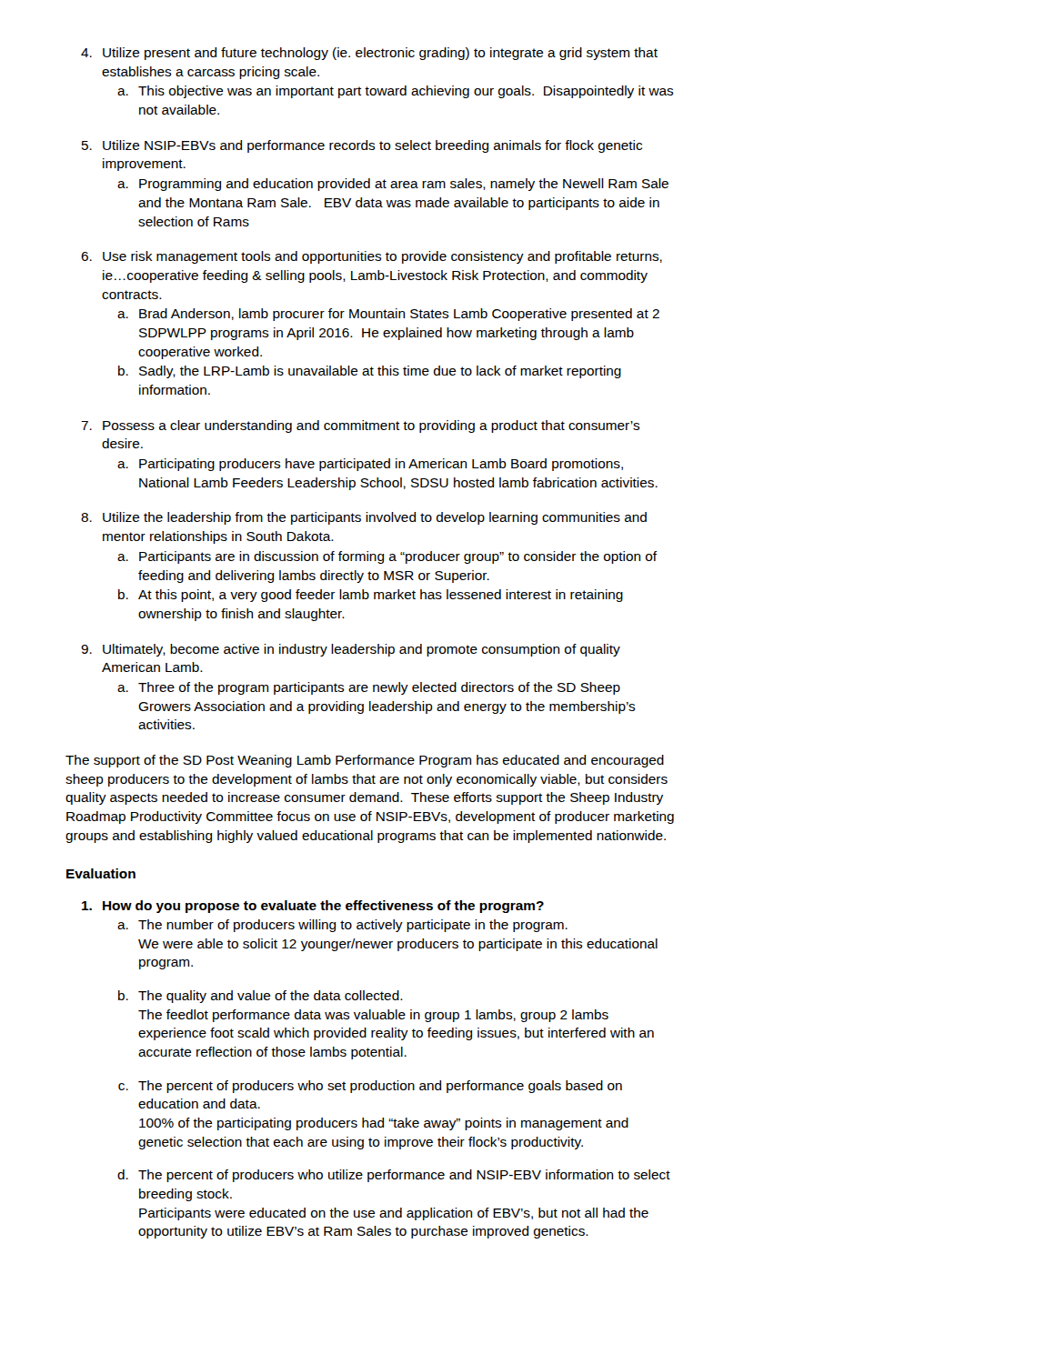Utilize present and future technology (ie. electronic grading) to integrate a grid system that establishes a carcass pricing scale.
This objective was an important part toward achieving our goals. Disappointedly it was not available.
Utilize NSIP-EBVs and performance records to select breeding animals for flock genetic improvement.
Programming and education provided at area ram sales, namely the Newell Ram Sale and the Montana Ram Sale. EBV data was made available to participants to aide in selection of Rams
Use risk management tools and opportunities to provide consistency and profitable returns, ie…cooperative feeding & selling pools, Lamb-Livestock Risk Protection, and commodity contracts.
Brad Anderson, lamb procurer for Mountain States Lamb Cooperative presented at 2 SDPWLPP programs in April 2016. He explained how marketing through a lamb cooperative worked.
Sadly, the LRP-Lamb is unavailable at this time due to lack of market reporting information.
Possess a clear understanding and commitment to providing a product that consumer’s desire.
Participating producers have participated in American Lamb Board promotions, National Lamb Feeders Leadership School, SDSU hosted lamb fabrication activities.
Utilize the leadership from the participants involved to develop learning communities and mentor relationships in South Dakota.
Participants are in discussion of forming a “producer group” to consider the option of feeding and delivering lambs directly to MSR or Superior.
At this point, a very good feeder lamb market has lessened interest in retaining ownership to finish and slaughter.
Ultimately, become active in industry leadership and promote consumption of quality American Lamb.
Three of the program participants are newly elected directors of the SD Sheep Growers Association and a providing leadership and energy to the membership’s activities.
The support of the SD Post Weaning Lamb Performance Program has educated and encouraged sheep producers to the development of lambs that are not only economically viable, but considers quality aspects needed to increase consumer demand. These efforts support the Sheep Industry Roadmap Productivity Committee focus on use of NSIP-EBVs, development of producer marketing groups and establishing highly valued educational programs that can be implemented nationwide.
Evaluation
How do you propose to evaluate the effectiveness of the program?
The number of producers willing to actively participate in the program. We were able to solicit 12 younger/newer producers to participate in this educational program.
The quality and value of the data collected. The feedlot performance data was valuable in group 1 lambs, group 2 lambs experience foot scald which provided reality to feeding issues, but interfered with an accurate reflection of those lambs potential.
The percent of producers who set production and performance goals based on education and data. 100% of the participating producers had “take away” points in management and genetic selection that each are using to improve their flock’s productivity.
The percent of producers who utilize performance and NSIP-EBV information to select breeding stock. Participants were educated on the use and application of EBV’s, but not all had the opportunity to utilize EBV’s at Ram Sales to purchase improved genetics.